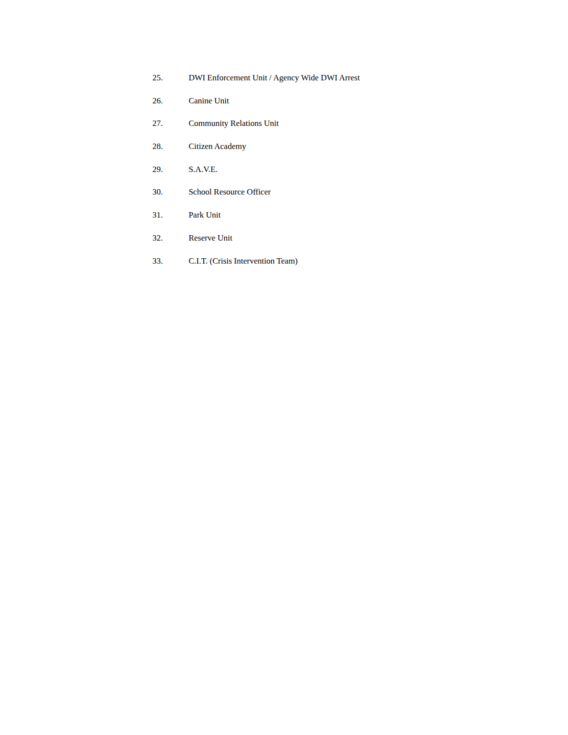25. DWI Enforcement Unit / Agency Wide DWI Arrest
26. Canine Unit
27. Community Relations Unit
28. Citizen Academy
29. S.A.V.E.
30. School Resource Officer
31. Park Unit
32. Reserve Unit
33. C.I.T. (Crisis Intervention Team)